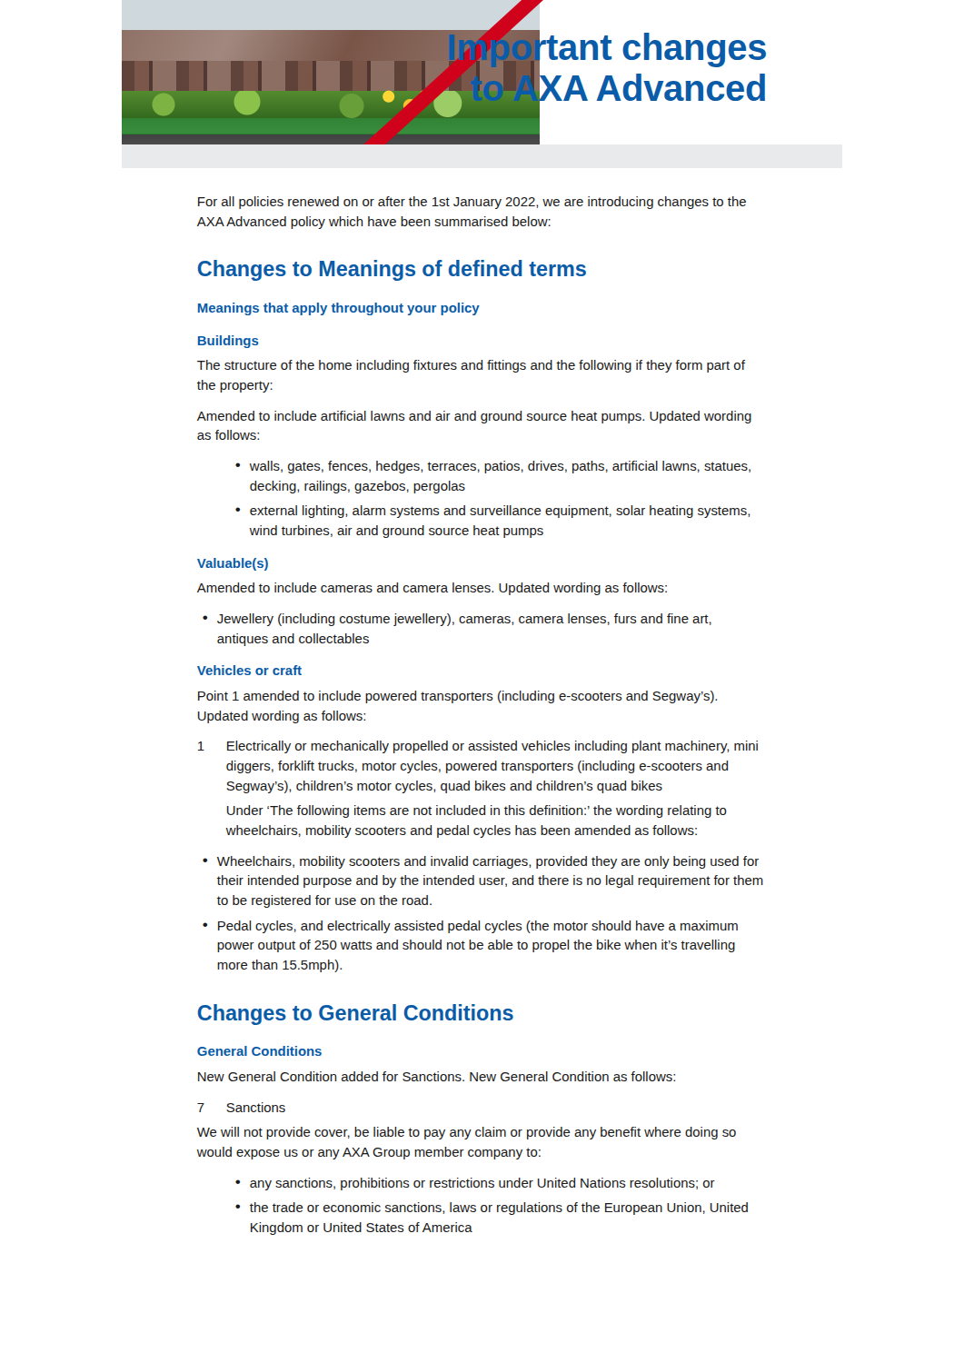Important changes
to AXA Advanced
For all policies renewed on or after the 1st January 2022, we are introducing changes to the AXA Advanced policy which have been summarised below:
Changes to Meanings of defined terms
Meanings that apply throughout your policy
Buildings
The structure of the home including fixtures and fittings and the following if they form part of the property:
Amended to include artificial lawns and air and ground source heat pumps. Updated wording as follows:
walls, gates, fences, hedges, terraces, patios, drives, paths, artificial lawns, statues, decking, railings, gazebos, pergolas
external lighting, alarm systems and surveillance equipment, solar heating systems, wind turbines, air and ground source heat pumps
Valuable(s)
Amended to include cameras and camera lenses. Updated wording as follows:
Jewellery (including costume jewellery), cameras, camera lenses, furs and fine art, antiques and collectables
Vehicles or craft
Point 1 amended to include powered transporters (including e-scooters and Segway’s). Updated wording as follows:
1
Electrically or mechanically propelled or assisted vehicles including plant machinery, mini diggers, forklift trucks, motor cycles, powered transporters (including e-scooters and Segway’s), children’s motor cycles, quad bikes and children’s quad bikes
Under ‘The following items are not included in this definition:’ the wording relating to wheelchairs, mobility scooters and pedal cycles has been amended as follows:
Wheelchairs, mobility scooters and invalid carriages, provided they are only being used for their intended purpose and by the intended user, and there is no legal requirement for them to be registered for use on the road.
Pedal cycles, and electrically assisted pedal cycles (the motor should have a maximum power output of 250 watts and should not be able to propel the bike when it’s travelling more than 15.5mph).
Changes to General Conditions
General Conditions
New General Condition added for Sanctions. New General Condition as follows:
7
Sanctions
We will not provide cover, be liable to pay any claim or provide any benefit where doing so would expose us or any AXA Group member company to:
any sanctions, prohibitions or restrictions under United Nations resolutions; or
the trade or economic sanctions, laws or regulations of the European Union, United Kingdom or United States of America